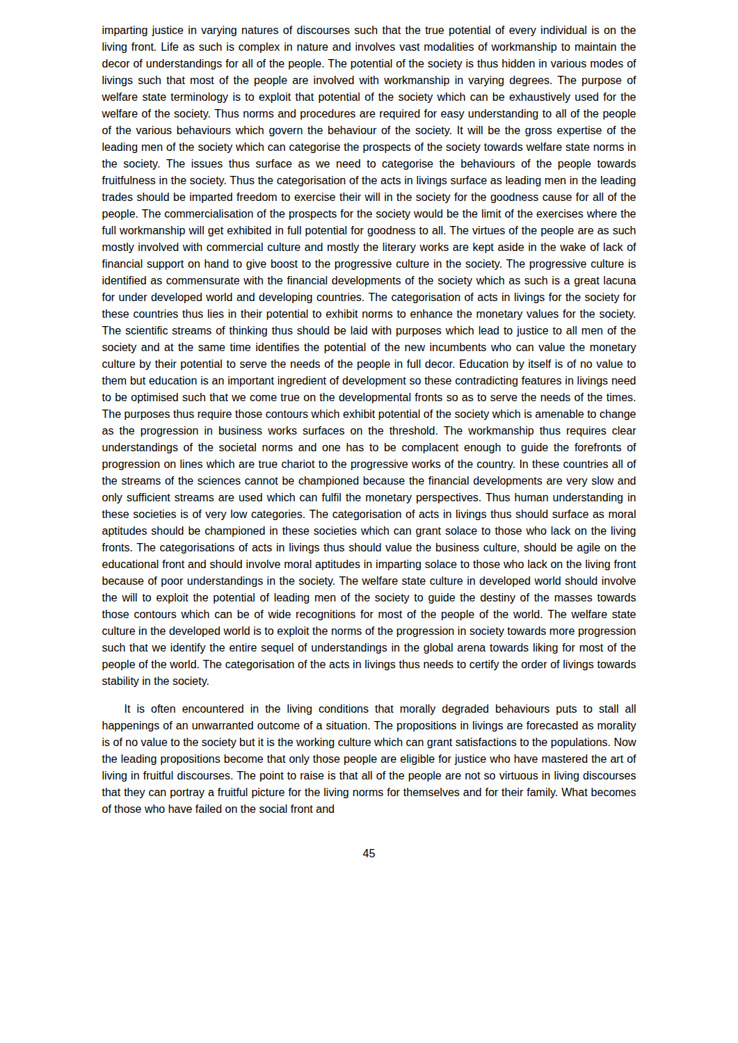imparting justice in varying natures of discourses such that the true potential of every individual is on the living front. Life as such is complex in nature and involves vast modalities of workmanship to maintain the decor of understandings for all of the people. The potential of the society is thus hidden in various modes of livings such that most of the people are involved with workmanship in varying degrees. The purpose of welfare state terminology is to exploit that potential of the society which can be exhaustively used for the welfare of the society. Thus norms and procedures are required for easy understanding to all of the people of the various behaviours which govern the behaviour of the society. It will be the gross expertise of the leading men of the society which can categorise the prospects of the society towards welfare state norms in the society. The issues thus surface as we need to categorise the behaviours of the people towards fruitfulness in the society. Thus the categorisation of the acts in livings surface as leading men in the leading trades should be imparted freedom to exercise their will in the society for the goodness cause for all of the people. The commercialisation of the prospects for the society would be the limit of the exercises where the full workmanship will get exhibited in full potential for goodness to all. The virtues of the people are as such mostly involved with commercial culture and mostly the literary works are kept aside in the wake of lack of financial support on hand to give boost to the progressive culture in the society. The progressive culture is identified as commensurate with the financial developments of the society which as such is a great lacuna for under developed world and developing countries. The categorisation of acts in livings for the society for these countries thus lies in their potential to exhibit norms to enhance the monetary values for the society. The scientific streams of thinking thus should be laid with purposes which lead to justice to all men of the society and at the same time identifies the potential of the new incumbents who can value the monetary culture by their potential to serve the needs of the people in full decor. Education by itself is of no value to them but education is an important ingredient of development so these contradicting features in livings need to be optimised such that we come true on the developmental fronts so as to serve the needs of the times. The purposes thus require those contours which exhibit potential of the society which is amenable to change as the progression in business works surfaces on the threshold. The workmanship thus requires clear understandings of the societal norms and one has to be complacent enough to guide the forefronts of progression on lines which are true chariot to the progressive works of the country. In these countries all of the streams of the sciences cannot be championed because the financial developments are very slow and only sufficient streams are used which can fulfil the monetary perspectives. Thus human understanding in these societies is of very low categories. The categorisation of acts in livings thus should surface as moral aptitudes should be championed in these societies which can grant solace to those who lack on the living fronts. The categorisations of acts in livings thus should value the business culture, should be agile on the educational front and should involve moral aptitudes in imparting solace to those who lack on the living front because of poor understandings in the society. The welfare state culture in developed world should involve the will to exploit the potential of leading men of the society to guide the destiny of the masses towards those contours which can be of wide recognitions for most of the people of the world. The welfare state culture in the developed world is to exploit the norms of the progression in society towards more progression such that we identify the entire sequel of understandings in the global arena towards liking for most of the people of the world. The categorisation of the acts in livings thus needs to certify the order of livings towards stability in the society.
It is often encountered in the living conditions that morally degraded behaviours puts to stall all happenings of an unwarranted outcome of a situation. The propositions in livings are forecasted as morality is of no value to the society but it is the working culture which can grant satisfactions to the populations. Now the leading propositions become that only those people are eligible for justice who have mastered the art of living in fruitful discourses. The point to raise is that all of the people are not so virtuous in living discourses that they can portray a fruitful picture for the living norms for themselves and for their family. What becomes of those who have failed on the social front and
45